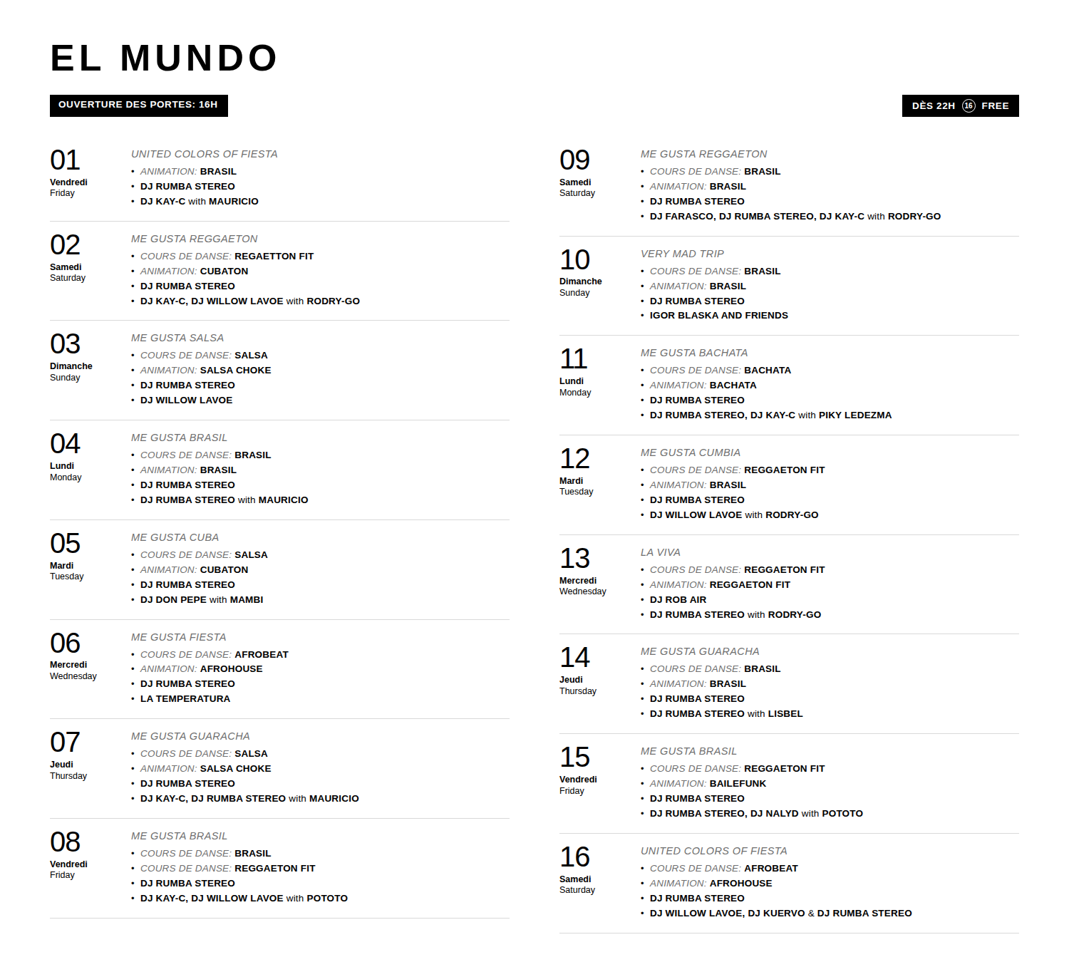EL MUNDO
OUVERTURE DES PORTES: 16H
DÈS 22H 16 FREE
01
Vendredi
Friday
United Colors of Fiesta
Animation: Brasil
DJ Rumba Stereo
DJ Kay-C with Mauricio
02
Samedi
Saturday
Me Gusta Reggaeton
Cours de danse: Regaetton Fit
Animation: Cubaton
DJ Rumba Stereo
DJ Kay-C, DJ Willow Lavoe with Rodry-Go
03
Dimanche
Sunday
Me Gusta Salsa
Cours de danse: Salsa
Animation: Salsa Choke
DJ Rumba Stereo
DJ Willow Lavoe
04
Lundi
Monday
Me Gusta Brasil
Cours de danse: Brasil
Animation: Brasil
DJ Rumba Stereo
DJ Rumba Stereo with Mauricio
05
Mardi
Tuesday
Me Gusta Cuba
Cours de danse: Salsa
Animation: Cubaton
DJ Rumba Stereo
DJ Don Pepe with Mambi
06
Mercredi
Wednesday
Me Gusta Fiesta
Cours de danse: Afrobeat
Animation: Afrohouse
DJ Rumba Stereo
La Temperatura
07
Jeudi
Thursday
Me Gusta Guaracha
Cours de danse: Salsa
Animation: Salsa Choke
DJ Rumba Stereo
DJ Kay-C, DJ Rumba Stereo with Mauricio
08
Vendredi
Friday
Me Gusta Brasil
Cours de danse: Brasil
Cours de danse: Reggaeton Fit
DJ Rumba Stereo
DJ Kay-C, DJ Willow Lavoe with Pototo
09
Samedi
Saturday
Me Gusta Reggaeton
Cours de danse: Brasil
Animation: Brasil
DJ Rumba Stereo
DJ Farasco, DJ Rumba Stereo, DJ Kay-C with Rodry-Go
10
Dimanche
Sunday
Very Mad Trip
Cours de danse: Brasil
Animation: Brasil
DJ Rumba Stereo
Igor Blaska and Friends
11
Lundi
Monday
Me Gusta Bachata
Cours de danse: Bachata
Animation: Bachata
DJ Rumba Stereo
DJ Rumba Stereo, DJ Kay-C with Piky Ledezma
12
Mardi
Tuesday
Me Gusta Cumbia
Cours de danse: Reggaeton Fit
Animation: Brasil
DJ Rumba Stereo
DJ Willow Lavoe with Rodry-Go
13
Mercredi
Wednesday
La Viva
Cours de danse: Reggaeton Fit
Animation: Reggaeton Fit
DJ Rob Air
DJ Rumba Stereo with Rodry-Go
14
Jeudi
Thursday
Me Gusta Guaracha
Cours de danse: Brasil
Animation: Brasil
DJ Rumba Stereo
DJ Rumba Stereo with Lisbel
15
Vendredi
Friday
Me Gusta Brasil
Cours de danse: Reggaeton Fit
Animation: Bailefunk
DJ Rumba Stereo
DJ Rumba Stereo, DJ Nalyd with Pototo
16
Samedi
Saturday
United Colors of Fiesta
Cours de danse: Afrobeat
Animation: Afrohouse
DJ Rumba Stereo
DJ Willow Lavoe, DJ Kuervo & DJ Rumba Stereo